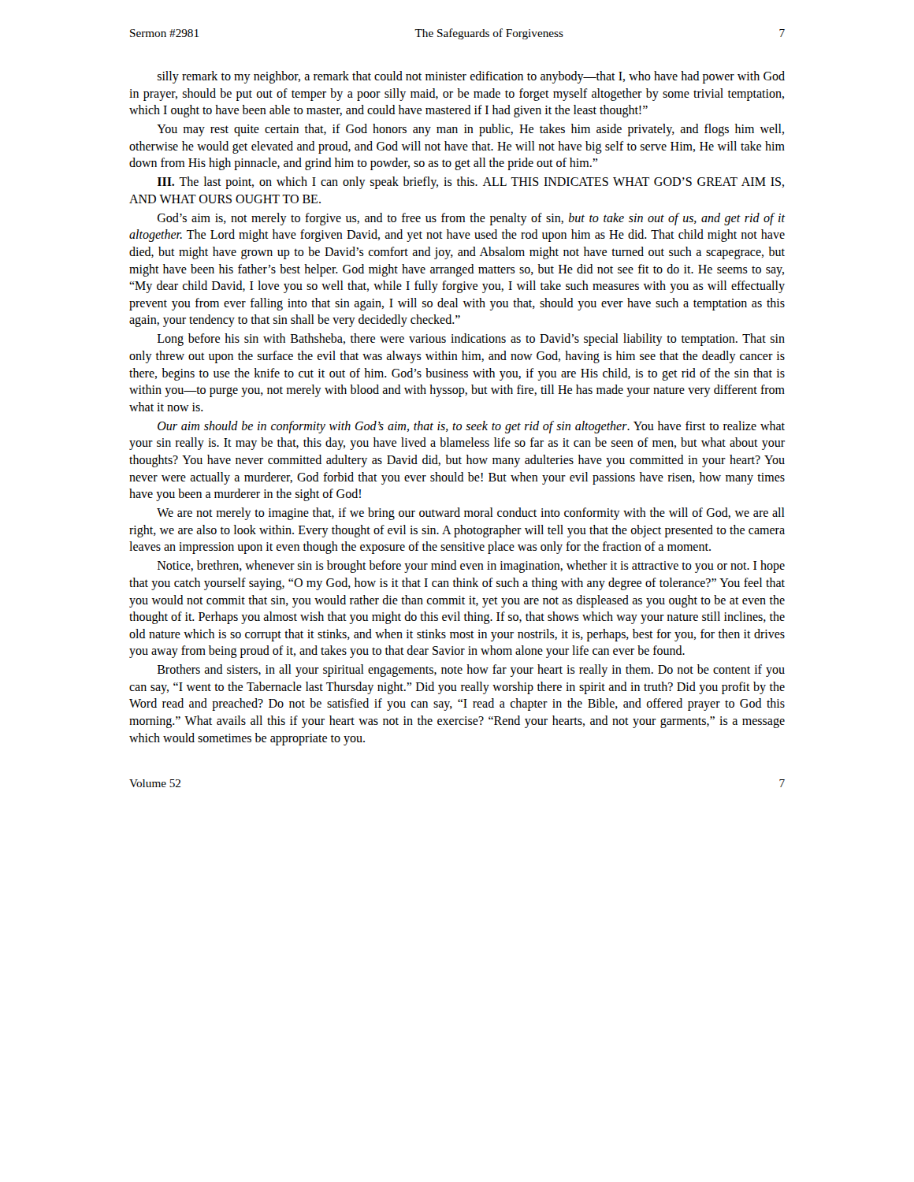Sermon #2981 The Safeguards of Forgiveness 7
silly remark to my neighbor, a remark that could not minister edification to anybody—that I, who have had power with God in prayer, should be put out of temper by a poor silly maid, or be made to forget myself altogether by some trivial temptation, which I ought to have been able to master, and could have mastered if I had given it the least thought!”
You may rest quite certain that, if God honors any man in public, He takes him aside privately, and flogs him well, otherwise he would get elevated and proud, and God will not have that. He will not have big self to serve Him, He will take him down from His high pinnacle, and grind him to powder, so as to get all the pride out of him.”
III. The last point, on which I can only speak briefly, is this. ALL THIS INDICATES WHAT GOD’S GREAT AIM IS, AND WHAT OURS OUGHT TO BE.
God’s aim is, not merely to forgive us, and to free us from the penalty of sin, but to take sin out of us, and get rid of it altogether. The Lord might have forgiven David, and yet not have used the rod upon him as He did. That child might not have died, but might have grown up to be David’s comfort and joy, and Absalom might not have turned out such a scapegrace, but might have been his father’s best helper. God might have arranged matters so, but He did not see fit to do it. He seems to say, “My dear child David, I love you so well that, while I fully forgive you, I will take such measures with you as will effectually prevent you from ever falling into that sin again, I will so deal with you that, should you ever have such a temptation as this again, your tendency to that sin shall be very decidedly checked.”
Long before his sin with Bathsheba, there were various indications as to David’s special liability to temptation. That sin only threw out upon the surface the evil that was always within him, and now God, having is him see that the deadly cancer is there, begins to use the knife to cut it out of him. God’s business with you, if you are His child, is to get rid of the sin that is within you—to purge you, not merely with blood and with hyssop, but with fire, till He has made your nature very different from what it now is.
Our aim should be in conformity with God’s aim, that is, to seek to get rid of sin altogether. You have first to realize what your sin really is. It may be that, this day, you have lived a blameless life so far as it can be seen of men, but what about your thoughts? You have never committed adultery as David did, but how many adulteries have you committed in your heart? You never were actually a murderer, God forbid that you ever should be! But when your evil passions have risen, how many times have you been a murderer in the sight of God!
We are not merely to imagine that, if we bring our outward moral conduct into conformity with the will of God, we are all right, we are also to look within. Every thought of evil is sin. A photographer will tell you that the object presented to the camera leaves an impression upon it even though the exposure of the sensitive place was only for the fraction of a moment.
Notice, brethren, whenever sin is brought before your mind even in imagination, whether it is attractive to you or not. I hope that you catch yourself saying, “O my God, how is it that I can think of such a thing with any degree of tolerance?” You feel that you would not commit that sin, you would rather die than commit it, yet you are not as displeased as you ought to be at even the thought of it. Perhaps you almost wish that you might do this evil thing. If so, that shows which way your nature still inclines, the old nature which is so corrupt that it stinks, and when it stinks most in your nostrils, it is, perhaps, best for you, for then it drives you away from being proud of it, and takes you to that dear Savior in whom alone your life can ever be found.
Brothers and sisters, in all your spiritual engagements, note how far your heart is really in them. Do not be content if you can say, “I went to the Tabernacle last Thursday night.” Did you really worship there in spirit and in truth? Did you profit by the Word read and preached? Do not be satisfied if you can say, “I read a chapter in the Bible, and offered prayer to God this morning.” What avails all this if your heart was not in the exercise? “Rend your hearts, and not your garments,” is a message which would sometimes be appropriate to you.
Volume 52 7